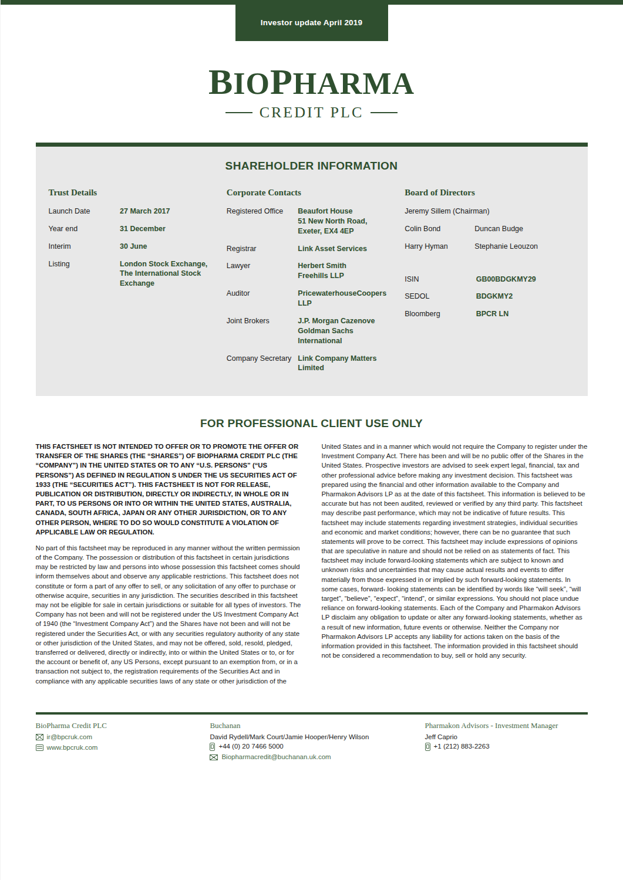Investor update April 2019
BIOPHARMA
CREDIT PLC
SHAREHOLDER INFORMATION
Trust Details
| Launch Date | 27 March 2017 |
| Year end | 31 December |
| Interim | 30 June |
| Listing | London Stock Exchange, The International Stock Exchange |
Corporate Contacts
| Registered Office | Beaufort House 51 New North Road, Exeter, EX4 4EP |
| Registrar | Link Asset Services |
| Lawyer | Herbert Smith Freehills LLP |
| Auditor | PricewaterhouseCoopers LLP |
| Joint Brokers | J.P. Morgan Cazenove Goldman Sachs International |
| Company Secretary | Link Company Matters Limited |
Board of Directors
| Jeremy Sillem (Chairman) |
| Colin Bond | Duncan Budge |
| Harry Hyman | Stephanie Leouzon |
| ISIN | GB00BDGKMY29 |
| SEDOL | BDGKMY2 |
| Bloomberg | BPCR LN |
FOR PROFESSIONAL CLIENT USE ONLY
This factsheet is not intended to offer or to promote the offer or transfer of the shares (the “Shares”) of BioPharma Credit PLC (the “Company”) in the United States or to any “U.S. persons” (“US persons”) as defined in Regulation S under the US Securities Act of 1933 (the “Securities Act”). This factsheet is not for release, publication or distribution, directly or indirectly, in whole or in part, to US persons or into or within the United States, Australia, Canada, South Africa, Japan or any other jurisdiction, or to any other person, where to do so would constitute a violation of applicable law or regulation.
No part of this factsheet may be reproduced in any manner without the written permission of the Company. The possession or distribution of this factsheet in certain jurisdictions may be restricted by law and persons into whose possession this factsheet comes should inform themselves about and observe any applicable restrictions. This factsheet does not constitute or form a part of any offer to sell, or any solicitation of any offer to purchase or otherwise acquire, securities in any jurisdiction. The securities described in this factsheet may not be eligible for sale in certain jurisdictions or suitable for all types of investors. The Company has not been and will not be registered under the US Investment Company Act of 1940 (the “Investment Company Act”) and the Shares have not been and will not be registered under the Securities Act, or with any securities regulatory authority of any state or other jurisdiction of the United States, and may not be offered, sold, resold, pledged, transferred or delivered, directly or indirectly, into or within the United States or to, or for the account or benefit of, any US Persons, except pursuant to an exemption from, or in a transaction not subject to, the registration requirements of the Securities Act and in compliance with any applicable securities laws of any state or other jurisdiction of the
United States and in a manner which would not require the Company to register under the Investment Company Act. There has been and will be no public offer of the Shares in the United States. Prospective investors are advised to seek expert legal, financial, tax and other professional advice before making any investment decision. This factsheet was prepared using the financial and other information available to the Company and Pharmakon Advisors LP as at the date of this factsheet. This information is believed to be accurate but has not been audited, reviewed or verified by any third party. This factsheet may describe past performance, which may not be indicative of future results. This factsheet may include statements regarding investment strategies, individual securities and economic and market conditions; however, there can be no guarantee that such statements will prove to be correct. This factsheet may include expressions of opinions that are speculative in nature and should not be relied on as statements of fact. This factsheet may include forward-looking statements which are subject to known and unknown risks and uncertainties that may cause actual results and events to differ materially from those expressed in or implied by such forward-looking statements. In some cases, forward- looking statements can be identified by words like “will seek”, “will target”, “believe”, “expect”, “intend”, or similar expressions. You should not place undue reliance on forward-looking statements. Each of the Company and Pharmakon Advisors LP disclaim any obligation to update or alter any forward-looking statements, whether as a result of new information, future events or otherwise. Neither the Company nor Pharmakon Advisors LP accepts any liability for actions taken on the basis of the information provided in this factsheet. The information provided in this factsheet should not be considered a recommendation to buy, sell or hold any security.
BioPharma Credit PLC
ir@bpcruk.com
www.bpcruk.com
Buchanan
David Rydell/Mark Court/Jamie Hooper/Henry Wilson
+44 (0) 20 7466 5000
Biopharmacredit@buchanan.uk.com
Pharmakon Advisors - Investment Manager
Jeff Caprio
+1 (212) 883-2263